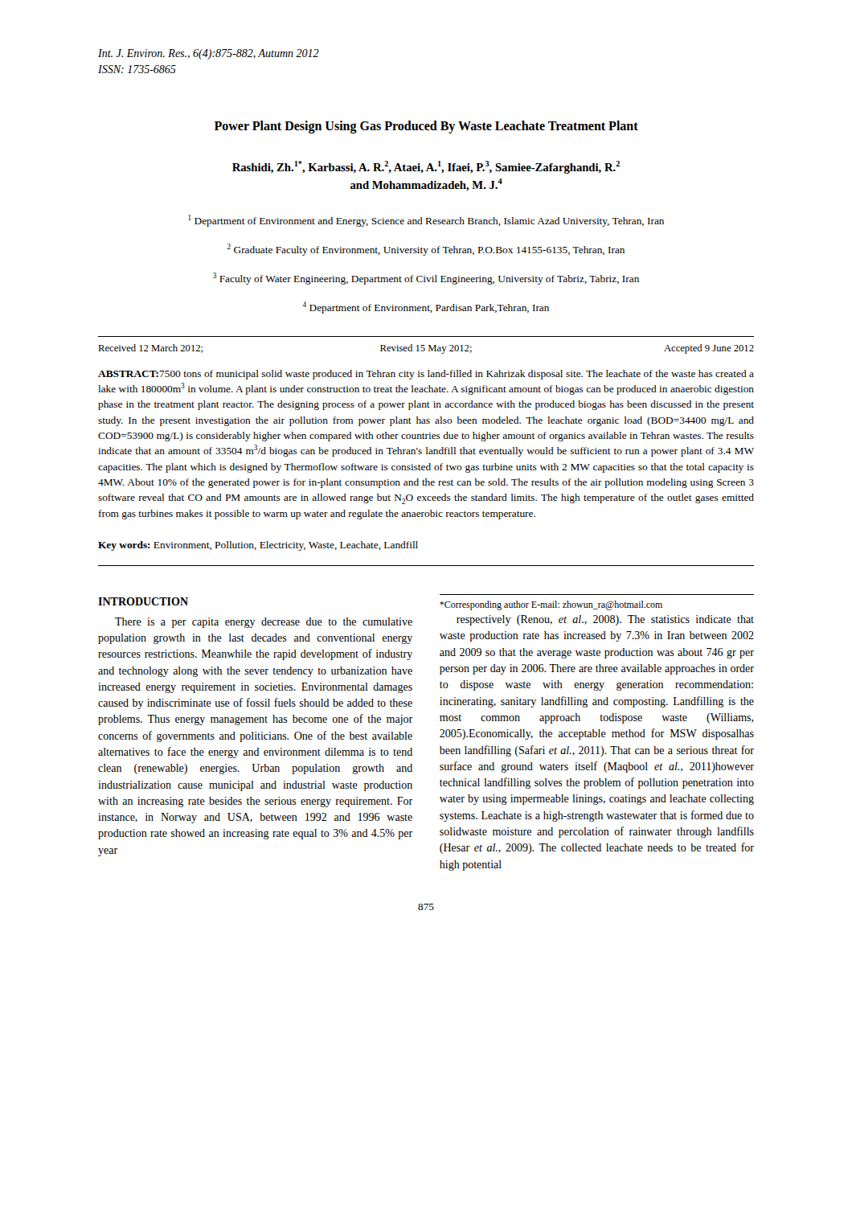Int. J. Environ. Res., 6(4):875-882, Autumn 2012
ISSN: 1735-6865
Power Plant Design Using Gas Produced By Waste Leachate Treatment Plant
Rashidi, Zh.1*, Karbassi, A. R.2, Ataei, A.1, Ifaei, P.3, Samiee-Zafarghandi, R.2
and Mohammadizadeh, M. J.4
1 Department of Environment and Energy, Science and Research Branch, Islamic Azad University, Tehran, Iran
2 Graduate Faculty of Environment, University of Tehran, P.O.Box 14155-6135, Tehran, Iran
3 Faculty of Water Engineering, Department of Civil Engineering, University of Tabriz, Tabriz, Iran
4 Department of Environment, Pardisan Park,Tehran, Iran
Received 12 March 2012; Revised 15 May 2012; Accepted 9 June 2012
ABSTRACT: 7500 tons of municipal solid waste produced in Tehran city is land-filled in Kahrizak disposal site. The leachate of the waste has created a lake with 180000m3 in volume. A plant is under construction to treat the leachate. A significant amount of biogas can be produced in anaerobic digestion phase in the treatment plant reactor. The designing process of a power plant in accordance with the produced biogas has been discussed in the present study. In the present investigation the air pollution from power plant has also been modeled. The leachate organic load (BOD=34400 mg/L and COD=53900 mg/L) is considerably higher when compared with other countries due to higher amount of organics available in Tehran wastes. The results indicate that an amount of 33504 m3/d biogas can be produced in Tehran's landfill that eventually would be sufficient to run a power plant of 3.4 MW capacities. The plant which is designed by Thermoflow software is consisted of two gas turbine units with 2 MW capacities so that the total capacity is 4MW. About 10% of the generated power is for in-plant consumption and the rest can be sold. The results of the air pollution modeling using Screen 3 software reveal that CO and PM amounts are in allowed range but N2O exceeds the standard limits. The high temperature of the outlet gases emitted from gas turbines makes it possible to warm up water and regulate the anaerobic reactors temperature.
Key words: Environment, Pollution, Electricity, Waste, Leachate, Landfill
INTRODUCTION
There is a per capita energy decrease due to the cumulative population growth in the last decades and conventional energy resources restrictions. Meanwhile the rapid development of industry and technology along with the sever tendency to urbanization have increased energy requirement in societies. Environmental damages caused by indiscriminate use of fossil fuels should be added to these problems. Thus energy management has become one of the major concerns of governments and politicians. One of the best available alternatives to face the energy and environment dilemma is to tend clean (renewable) energies. Urban population growth and industrialization cause municipal and industrial waste production with an increasing rate besides the serious energy requirement. For instance, in Norway and USA, between 1992 and 1996 waste production rate showed an increasing rate equal to 3% and 4.5% per year
*Corresponding author E-mail: zhowun_ra@hotmail.com
respectively (Renou, et al., 2008). The statistics indicate that waste production rate has increased by 7.3% in Iran between 2002 and 2009 so that the average waste production was about 746 gr per person per day in 2006. There are three available approaches in order to dispose waste with energy generation recommendation: incinerating, sanitary landfilling and composting. Landfilling is the most common approach todispose waste (Williams, 2005).Economically, the acceptable method for MSW disposalhas been landfilling (Safari et al., 2011). That can be a serious threat for surface and ground waters itself (Maqbool et al., 2011)however technical landfilling solves the problem of pollution penetration into water by using impermeable linings, coatings and leachate collecting systems. Leachate is a high-strength wastewater that is formed due to solidwaste moisture and percolation of rainwater through landfills (Hesar et al., 2009). The collected leachate needs to be treated for high potential
875